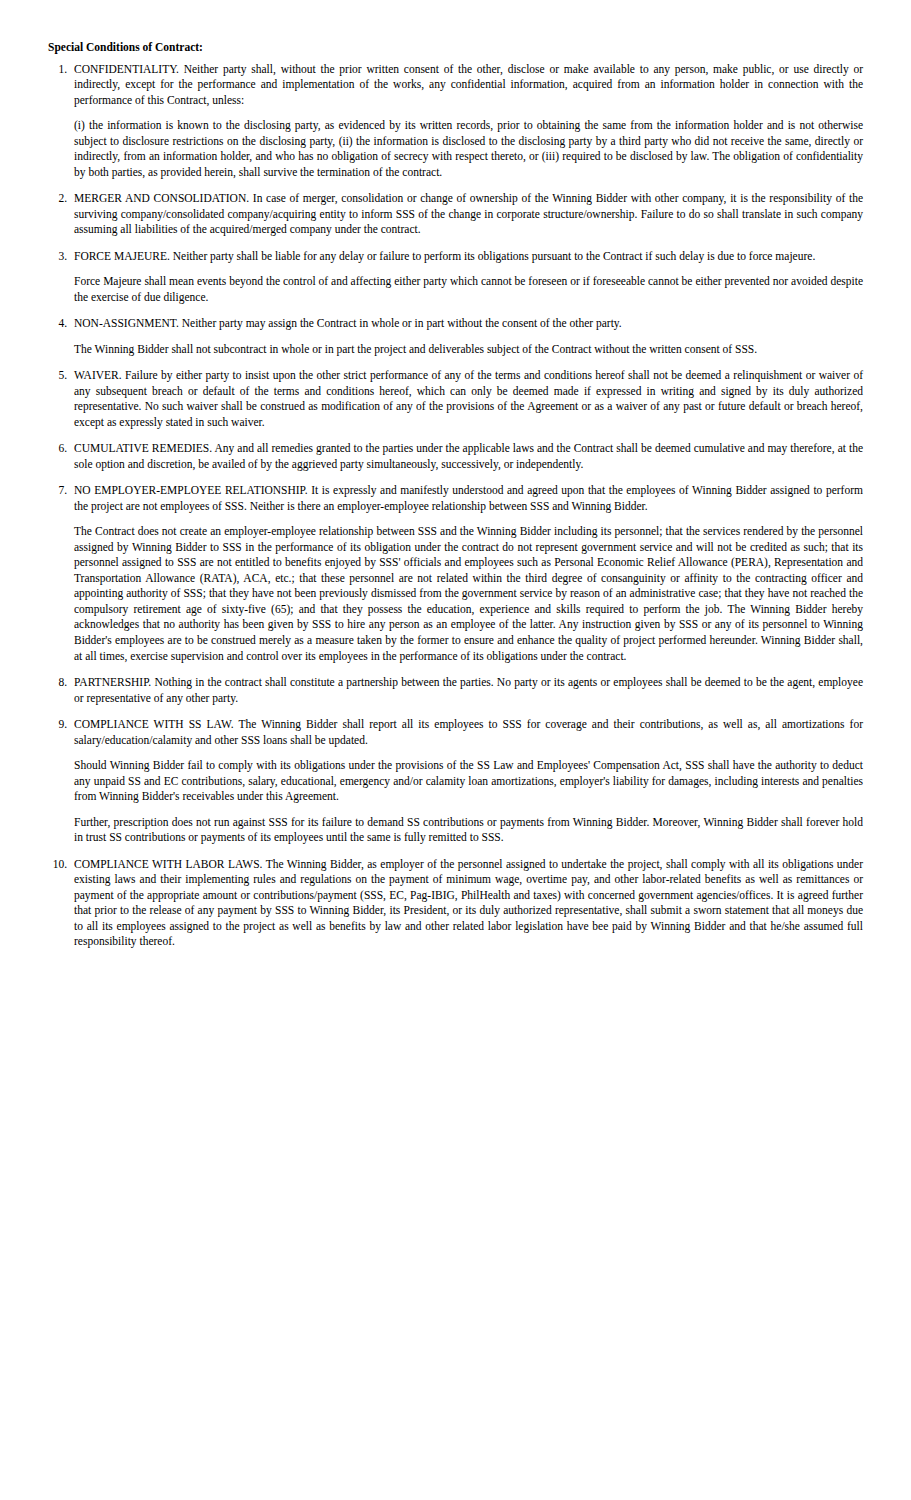Special Conditions of Contract:
CONFIDENTIALITY. Neither party shall, without the prior written consent of the other, disclose or make available to any person, make public, or use directly or indirectly, except for the performance and implementation of the works, any confidential information, acquired from an information holder in connection with the performance of this Contract, unless:
(i) the information is known to the disclosing party, as evidenced by its written records, prior to obtaining the same from the information holder and is not otherwise subject to disclosure restrictions on the disclosing party, (ii) the information is disclosed to the disclosing party by a third party who did not receive the same, directly or indirectly, from an information holder, and who has no obligation of secrecy with respect thereto, or (iii) required to be disclosed by law. The obligation of confidentiality by both parties, as provided herein, shall survive the termination of the contract.
MERGER AND CONSOLIDATION. In case of merger, consolidation or change of ownership of the Winning Bidder with other company, it is the responsibility of the surviving company/consolidated company/acquiring entity to inform SSS of the change in corporate structure/ownership. Failure to do so shall translate in such company assuming all liabilities of the acquired/merged company under the contract.
FORCE MAJEURE. Neither party shall be liable for any delay or failure to perform its obligations pursuant to the Contract if such delay is due to force majeure.
Force Majeure shall mean events beyond the control of and affecting either party which cannot be foreseen or if foreseeable cannot be either prevented nor avoided despite the exercise of due diligence.
NON-ASSIGNMENT. Neither party may assign the Contract in whole or in part without the consent of the other party.
The Winning Bidder shall not subcontract in whole or in part the project and deliverables subject of the Contract without the written consent of SSS.
WAIVER. Failure by either party to insist upon the other strict performance of any of the terms and conditions hereof shall not be deemed a relinquishment or waiver of any subsequent breach or default of the terms and conditions hereof, which can only be deemed made if expressed in writing and signed by its duly authorized representative. No such waiver shall be construed as modification of any of the provisions of the Agreement or as a waiver of any past or future default or breach hereof, except as expressly stated in such waiver.
CUMULATIVE REMEDIES. Any and all remedies granted to the parties under the applicable laws and the Contract shall be deemed cumulative and may therefore, at the sole option and discretion, be availed of by the aggrieved party simultaneously, successively, or independently.
NO EMPLOYER-EMPLOYEE RELATIONSHIP. It is expressly and manifestly understood and agreed upon that the employees of Winning Bidder assigned to perform the project are not employees of SSS. Neither is there an employer-employee relationship between SSS and Winning Bidder.
The Contract does not create an employer-employee relationship between SSS and the Winning Bidder including its personnel; that the services rendered by the personnel assigned by Winning Bidder to SSS in the performance of its obligation under the contract do not represent government service and will not be credited as such; that its personnel assigned to SSS are not entitled to benefits enjoyed by SSS' officials and employees such as Personal Economic Relief Allowance (PERA), Representation and Transportation Allowance (RATA), ACA, etc.; that these personnel are not related within the third degree of consanguinity or affinity to the contracting officer and appointing authority of SSS; that they have not been previously dismissed from the government service by reason of an administrative case; that they have not reached the compulsory retirement age of sixty-five (65); and that they possess the education, experience and skills required to perform the job. The Winning Bidder hereby acknowledges that no authority has been given by SSS to hire any person as an employee of the latter. Any instruction given by SSS or any of its personnel to Winning Bidder's employees are to be construed merely as a measure taken by the former to ensure and enhance the quality of project performed hereunder. Winning Bidder shall, at all times, exercise supervision and control over its employees in the performance of its obligations under the contract.
PARTNERSHIP. Nothing in the contract shall constitute a partnership between the parties. No party or its agents or employees shall be deemed to be the agent, employee or representative of any other party.
COMPLIANCE WITH SS LAW. The Winning Bidder shall report all its employees to SSS for coverage and their contributions, as well as, all amortizations for salary/education/calamity and other SSS loans shall be updated.
Should Winning Bidder fail to comply with its obligations under the provisions of the SS Law and Employees' Compensation Act, SSS shall have the authority to deduct any unpaid SS and EC contributions, salary, educational, emergency and/or calamity loan amortizations, employer's liability for damages, including interests and penalties from Winning Bidder's receivables under this Agreement.
Further, prescription does not run against SSS for its failure to demand SS contributions or payments from Winning Bidder. Moreover, Winning Bidder shall forever hold in trust SS contributions or payments of its employees until the same is fully remitted to SSS.
COMPLIANCE WITH LABOR LAWS. The Winning Bidder, as employer of the personnel assigned to undertake the project, shall comply with all its obligations under existing laws and their implementing rules and regulations on the payment of minimum wage, overtime pay, and other labor-related benefits as well as remittances or payment of the appropriate amount or contributions/payment (SSS, EC, Pag-IBIG, PhilHealth and taxes) with concerned government agencies/offices. It is agreed further that prior to the release of any payment by SSS to Winning Bidder, its President, or its duly authorized representative, shall submit a sworn statement that all moneys due to all its employees assigned to the project as well as benefits by law and other related labor legislation have bee paid by Winning Bidder and that he/she assumed full responsibility thereof.